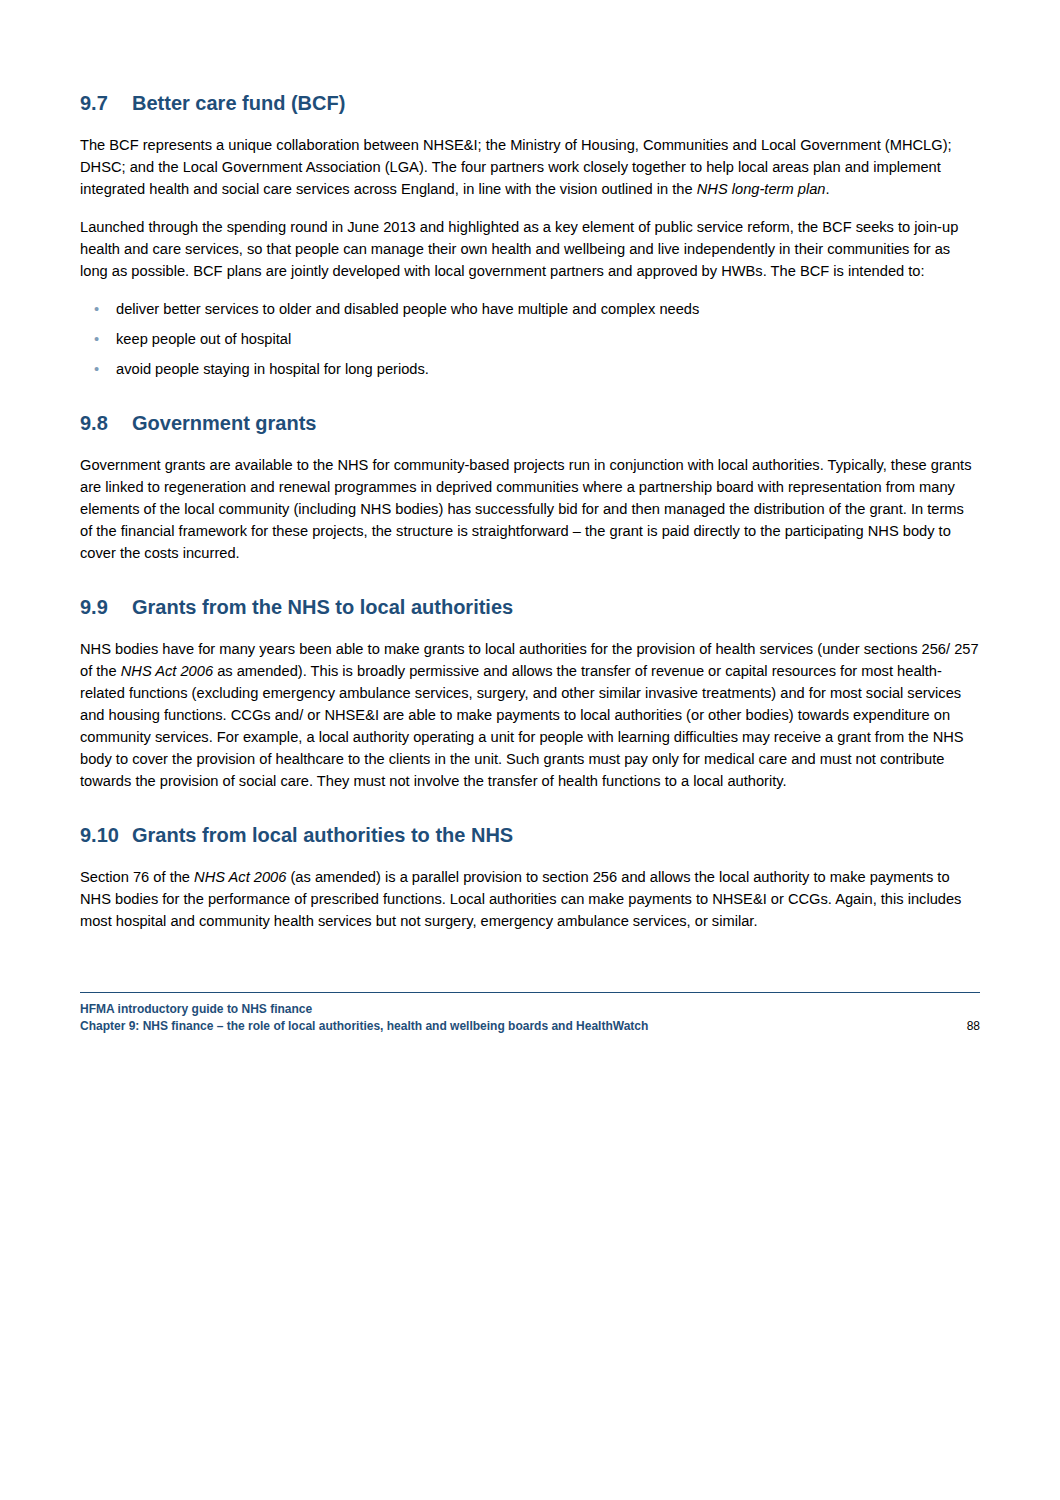9.7 Better care fund (BCF)
The BCF represents a unique collaboration between NHSE&I; the Ministry of Housing, Communities and Local Government (MHCLG); DHSC; and the Local Government Association (LGA). The four partners work closely together to help local areas plan and implement integrated health and social care services across England, in line with the vision outlined in the NHS long-term plan.
Launched through the spending round in June 2013 and highlighted as a key element of public service reform, the BCF seeks to join-up health and care services, so that people can manage their own health and wellbeing and live independently in their communities for as long as possible. BCF plans are jointly developed with local government partners and approved by HWBs. The BCF is intended to:
deliver better services to older and disabled people who have multiple and complex needs
keep people out of hospital
avoid people staying in hospital for long periods.
9.8 Government grants
Government grants are available to the NHS for community-based projects run in conjunction with local authorities. Typically, these grants are linked to regeneration and renewal programmes in deprived communities where a partnership board with representation from many elements of the local community (including NHS bodies) has successfully bid for and then managed the distribution of the grant. In terms of the financial framework for these projects, the structure is straightforward – the grant is paid directly to the participating NHS body to cover the costs incurred.
9.9 Grants from the NHS to local authorities
NHS bodies have for many years been able to make grants to local authorities for the provision of health services (under sections 256/ 257 of the NHS Act 2006 as amended). This is broadly permissive and allows the transfer of revenue or capital resources for most health-related functions (excluding emergency ambulance services, surgery, and other similar invasive treatments) and for most social services and housing functions. CCGs and/ or NHSE&I are able to make payments to local authorities (or other bodies) towards expenditure on community services. For example, a local authority operating a unit for people with learning difficulties may receive a grant from the NHS body to cover the provision of healthcare to the clients in the unit. Such grants must pay only for medical care and must not contribute towards the provision of social care. They must not involve the transfer of health functions to a local authority.
9.10 Grants from local authorities to the NHS
Section 76 of the NHS Act 2006 (as amended) is a parallel provision to section 256 and allows the local authority to make payments to NHS bodies for the performance of prescribed functions. Local authorities can make payments to NHSE&I or CCGs. Again, this includes most hospital and community health services but not surgery, emergency ambulance services, or similar.
HFMA introductory guide to NHS finance
Chapter 9: NHS finance – the role of local authorities, health and wellbeing boards and HealthWatch
88